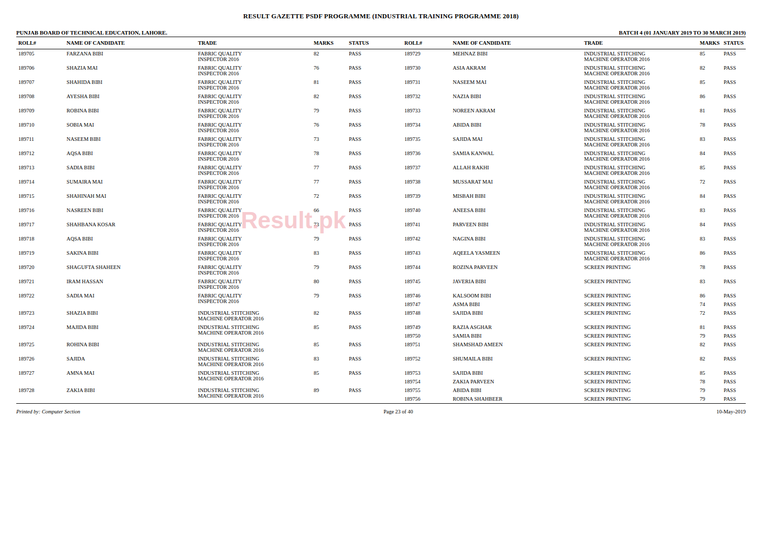RESULT GAZETTE PSDF PROGRAMME (INDUSTRIAL TRAINING PROGRAMME 2018)
PUNJAB BOARD OF TECHNICAL EDUCATION, LAHORE.
BATCH 4 (01 JANUARY 2019 TO 30 MARCH 2019)
Result.pk
| ROLL# | NAME OF CANDIDATE | TRADE | MARKS | STATUS | | ROLL# | NAME OF CANDIDATE | TRADE | MARKS | STATUS |
| --- | --- | --- | --- | --- | --- | --- | --- | --- | --- | --- |
| 189705 | FARZANA BIBI | FABRIC QUALITY INSPECTOR 2016 | 82 | PASS | | 189729 | MEHNAZ BIBI | INDUSTRIAL STITCHING MACHINE OPERATOR 2016 | 85 | PASS |
| 189706 | SHAZIA MAI | FABRIC QUALITY INSPECTOR 2016 | 76 | PASS | | 189730 | ASIA AKRAM | INDUSTRIAL STITCHING MACHINE OPERATOR 2016 | 82 | PASS |
| 189707 | SHAHIDA BIBI | FABRIC QUALITY INSPECTOR 2016 | 81 | PASS | | 189731 | NASEEM MAI | INDUSTRIAL STITCHING MACHINE OPERATOR 2016 | 85 | PASS |
| 189708 | AYESHA BIBI | FABRIC QUALITY INSPECTOR 2016 | 82 | PASS | | 189732 | NAZIA BIBI | INDUSTRIAL STITCHING MACHINE OPERATOR 2016 | 86 | PASS |
| 189709 | ROBINA BIBI | FABRIC QUALITY INSPECTOR 2016 | 79 | PASS | | 189733 | NOREEN AKRAM | INDUSTRIAL STITCHING MACHINE OPERATOR 2016 | 81 | PASS |
| 189710 | SOBIA MAI | FABRIC QUALITY INSPECTOR 2016 | 76 | PASS | | 189734 | ABIDA BIBI | INDUSTRIAL STITCHING MACHINE OPERATOR 2016 | 78 | PASS |
| 189711 | NASEEM BIBI | FABRIC QUALITY INSPECTOR 2016 | 73 | PASS | | 189735 | SAJIDA MAI | INDUSTRIAL STITCHING MACHINE OPERATOR 2016 | 83 | PASS |
| 189712 | AQSA BIBI | FABRIC QUALITY INSPECTOR 2016 | 78 | PASS | | 189736 | SAMIA KANWAL | INDUSTRIAL STITCHING MACHINE OPERATOR 2016 | 84 | PASS |
| 189713 | SADIA BIBI | FABRIC QUALITY INSPECTOR 2016 | 77 | PASS | | 189737 | ALLAH RAKHI | INDUSTRIAL STITCHING MACHINE OPERATOR 2016 | 85 | PASS |
| 189714 | SUMAIRA MAI | FABRIC QUALITY INSPECTOR 2016 | 77 | PASS | | 189738 | MUSSARAT MAI | INDUSTRIAL STITCHING MACHINE OPERATOR 2016 | 72 | PASS |
| 189715 | SHAHINAH MAI | FABRIC QUALITY INSPECTOR 2016 | 72 | PASS | | 189739 | MISBAH BIBI | INDUSTRIAL STITCHING MACHINE OPERATOR 2016 | 84 | PASS |
| 189716 | NASREEN BIBI | FABRIC QUALITY INSPECTOR 2016 | 66 | PASS | | 189740 | ANEESA BIBI | INDUSTRIAL STITCHING MACHINE OPERATOR 2016 | 83 | PASS |
| 189717 | SHAHBANA KOSAR | FABRIC QUALITY INSPECTOR 2016 | 73 | PASS | | 189741 | PARVEEN BIBI | INDUSTRIAL STITCHING MACHINE OPERATOR 2016 | 84 | PASS |
| 189718 | AQSA BIBI | FABRIC QUALITY INSPECTOR 2016 | 79 | PASS | | 189742 | NAGINA BIBI | INDUSTRIAL STITCHING MACHINE OPERATOR 2016 | 83 | PASS |
| 189719 | SAKINA BIBI | FABRIC QUALITY INSPECTOR 2016 | 83 | PASS | | 189743 | AQEELA YASMEEN | INDUSTRIAL STITCHING MACHINE OPERATOR 2016 | 86 | PASS |
| 189720 | SHAGUFTA SHAHEEN | FABRIC QUALITY INSPECTOR 2016 | 79 | PASS | | 189744 | ROZINA PARVEEN | SCREEN PRINTING | 78 | PASS |
| 189721 | IRAM HASSAN | FABRIC QUALITY INSPECTOR 2016 | 80 | PASS | | 189745 | JAVERIA BIBI | SCREEN PRINTING | 83 | PASS |
| 189722 | SADIA MAI | FABRIC QUALITY INSPECTOR 2016 | 79 | PASS | | 189746 | KALSOOM BIBI | SCREEN PRINTING | 86 | PASS |
| | 189747 | ASMA BIBI | SCREEN PRINTING | 74 | PASS |
| 189723 | SHAZIA BIBI | INDUSTRIAL STITCHING MACHINE OPERATOR 2016 | 82 | PASS | | 189748 | SAJIDA BIBI | SCREEN PRINTING | 72 | PASS |
| 189724 | MAJIDA BIBI | INDUSTRIAL STITCHING MACHINE OPERATOR 2016 | 85 | PASS | | 189749 | RAZIA ASGHAR | SCREEN PRINTING | 81 | PASS |
| | 189750 | SAMIA BIBI | SCREEN PRINTING | 79 | PASS |
| 189725 | ROHINA BIBI | INDUSTRIAL STITCHING MACHINE OPERATOR 2016 | 85 | PASS | | 189751 | SHAMSHAD AMEEN | SCREEN PRINTING | 82 | PASS |
| 189726 | SAJIDA | INDUSTRIAL STITCHING MACHINE OPERATOR 2016 | 83 | PASS | | 189752 | SHUMAILA BIBI | SCREEN PRINTING | 82 | PASS |
| 189727 | AMNA MAI | INDUSTRIAL STITCHING MACHINE OPERATOR 2016 | 85 | PASS | | 189753 | SAJIDA BIBI | SCREEN PRINTING | 85 | PASS |
| | 189754 | ZAKIA PARVEEN | SCREEN PRINTING | 78 | PASS |
| 189728 | ZAKIA BIBI | INDUSTRIAL STITCHING MACHINE OPERATOR 2016 | 89 | PASS | | 189755 | ABIDA BIBI | SCREEN PRINTING | 79 | PASS |
| | 189756 | ROBINA SHAHBEER | SCREEN PRINTING | 79 | PASS |
Printed by: Computer Section
Page 23 of 40
10-May-2019